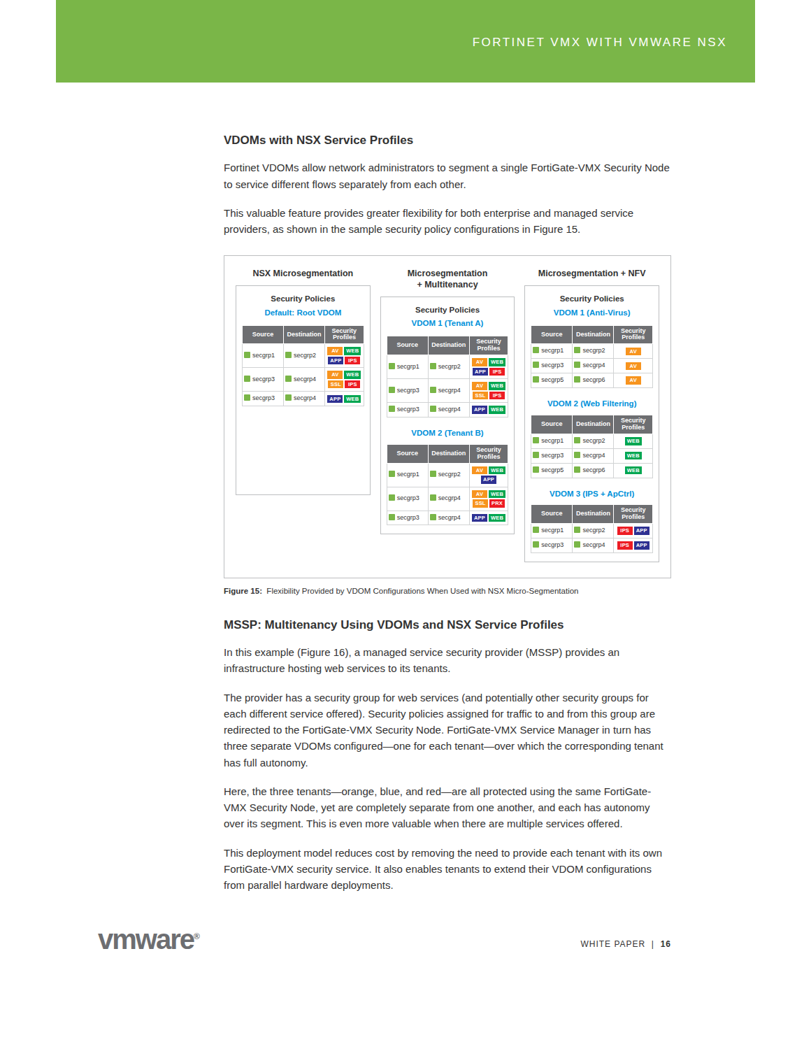Fortinet VMX with VMware NSX
VDOMs with NSX Service Profiles
Fortinet VDOMs allow network administrators to segment a single FortiGate-VMX Security Node to service different flows separately from each other.
This valuable feature provides greater flexibility for both enterprise and managed service providers, as shown in the sample security policy configurations in Figure 15.
NSX Microsegmentation
Security Policies
Default: Root VDOM
| Source | Destination | Security Profiles |
| --- | --- | --- |
| secgrp1 | secgrp2 | AV WEB APP IPS |
| secgrp3 | secgrp4 | AV WEB SSL IPS |
| secgrp3 | secgrp4 | APP WEB |
Microsegmentation
+ Multitenancy
Security Policies
VDOM 1 (Tenant A)
| Source | Destination | Security Profiles |
| --- | --- | --- |
| secgrp1 | secgrp2 | AV WEB APP IPS |
| secgrp3 | secgrp4 | AV WEB SSL IPS |
| secgrp3 | secgrp4 | APP WEB |
VDOM 2 (Tenant B)
| Source | Destination | Security Profiles |
| --- | --- | --- |
| secgrp1 | secgrp2 | AV WEB APP |
| secgrp3 | secgrp4 | AV WEB SSL PRX |
| secgrp3 | secgrp4 | APP WEB |
Microsegmentation + NFV
Security Policies
VDOM 1 (Anti-Virus)
| Source | Destination | Security Profiles |
| --- | --- | --- |
| secgrp1 | secgrp2 | AV |
| secgrp3 | secgrp4 | AV |
| secgrp5 | secgrp6 | AV |
VDOM 2 (Web Filtering)
| Source | Destination | Security Profiles |
| --- | --- | --- |
| secgrp1 | secgrp2 | WEB |
| secgrp3 | secgrp4 | WEB |
| secgrp5 | secgrp6 | WEB |
VDOM 3 (IPS + ApCtrl)
| Source | Destination | Security Profiles |
| --- | --- | --- |
| secgrp1 | secgrp2 | IPS APP |
| secgrp3 | secgrp4 | IPS APP |
Figure 15: Flexibility Provided by VDOM Configurations When Used with NSX Micro-Segmentation
MSSP: Multitenancy Using VDOMs and NSX Service Profiles
In this example (Figure 16), a managed service security provider (MSSP) provides an infrastructure hosting web services to its tenants.
The provider has a security group for web services (and potentially other security groups for each different service offered). Security policies assigned for traffic to and from this group are redirected to the FortiGate-VMX Security Node. FortiGate-VMX Service Manager in turn has three separate VDOMs configured—one for each tenant—over which the corresponding tenant has full autonomy.
Here, the three tenants—orange, blue, and red—are all protected using the same FortiGate-VMX Security Node, yet are completely separate from one another, and each has autonomy over its segment. This is even more valuable when there are multiple services offered.
This deployment model reduces cost by removing the need to provide each tenant with its own FortiGate-VMX security service. It also enables tenants to extend their VDOM configurations from parallel hardware deployments.
vmware®
WHITE PAPER | 16